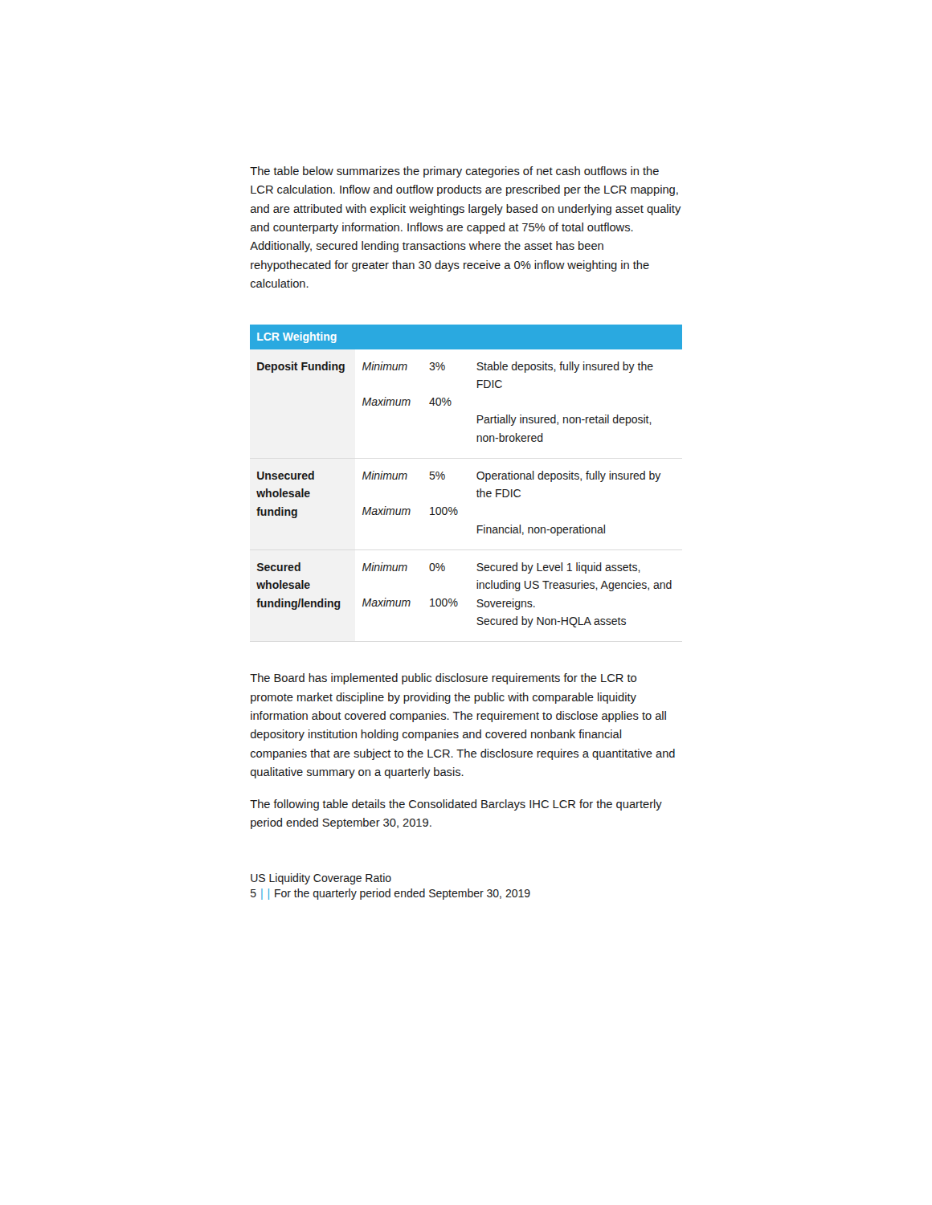The table below summarizes the primary categories of net cash outflows in the LCR calculation. Inflow and outflow products are prescribed per the LCR mapping, and are attributed with explicit weightings largely based on underlying asset quality and counterparty information. Inflows are capped at 75% of total outflows. Additionally, secured lending transactions where the asset has been rehypothecated for greater than 30 days receive a 0% inflow weighting in the calculation.
| LCR Weighting |
| --- |
| Deposit Funding | Minimum Maximum | 3% 40% | Stable deposits, fully insured by the FDIC Partially insured, non-retail deposit, non-brokered |
| Unsecured wholesale funding | Minimum Maximum | 5% 100% | Operational deposits, fully insured by the FDIC Financial, non-operational |
| Secured wholesale funding/lending | Minimum Maximum | 0% 100% | Secured by Level 1 liquid assets, including US Treasuries, Agencies, and Sovereigns. Secured by Non-HQLA assets |
The Board has implemented public disclosure requirements for the LCR to promote market discipline by providing the public with comparable liquidity information about covered companies. The requirement to disclose applies to all depository institution holding companies and covered nonbank financial companies that are subject to the LCR. The disclosure requires a quantitative and qualitative summary on a quarterly basis.
The following table details the Consolidated Barclays IHC LCR for the quarterly period ended September 30, 2019.
US Liquidity Coverage Ratio 5||For the quarterly period ended September 30, 2019